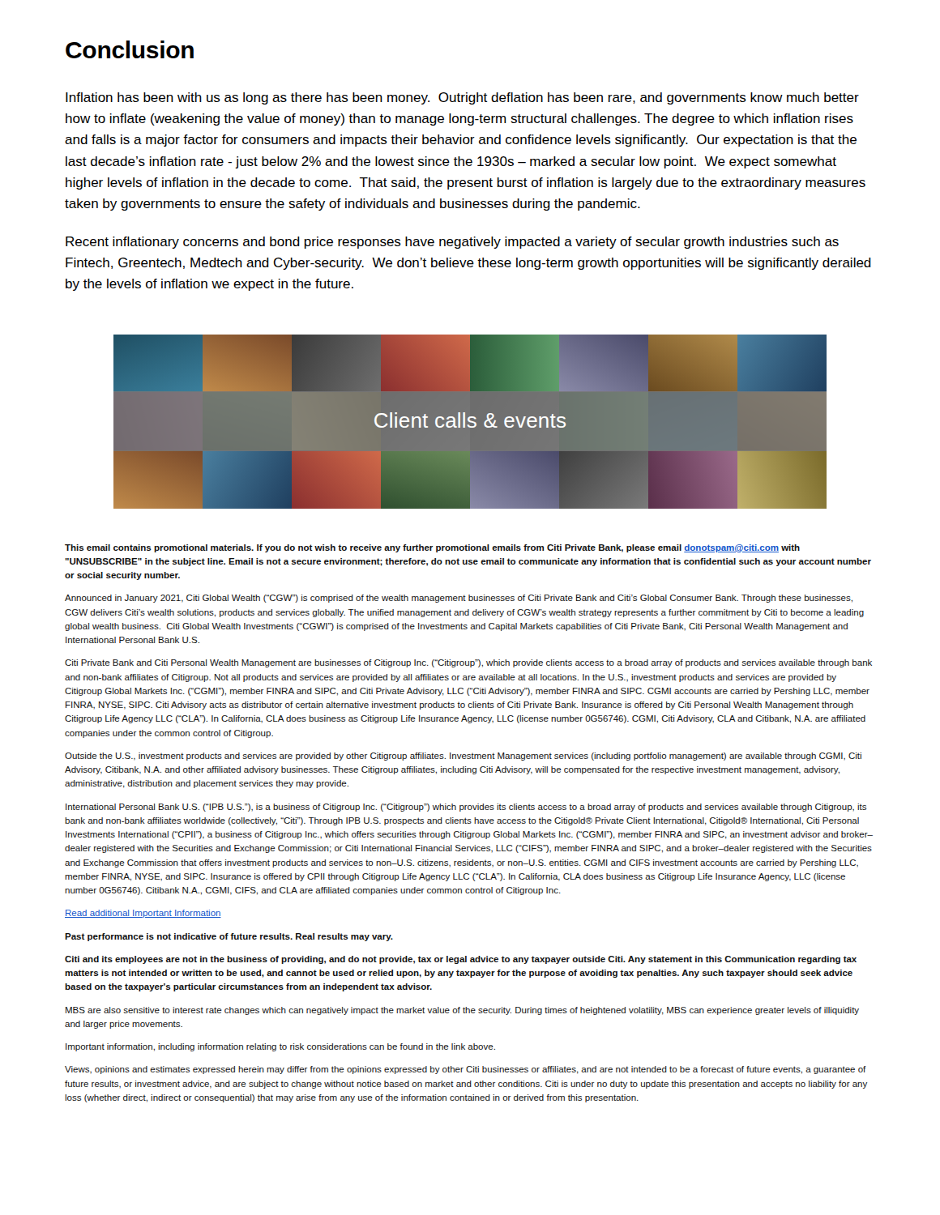Conclusion
Inflation has been with us as long as there has been money. Outright deflation has been rare, and governments know much better how to inflate (weakening the value of money) than to manage long-term structural challenges. The degree to which inflation rises and falls is a major factor for consumers and impacts their behavior and confidence levels significantly. Our expectation is that the last decade’s inflation rate - just below 2% and the lowest since the 1930s – marked a secular low point. We expect somewhat higher levels of inflation in the decade to come. That said, the present burst of inflation is largely due to the extraordinary measures taken by governments to ensure the safety of individuals and businesses during the pandemic.
Recent inflationary concerns and bond price responses have negatively impacted a variety of secular growth industries such as Fintech, Greentech, Medtech and Cyber-security. We don’t believe these long-term growth opportunities will be significantly derailed by the levels of inflation we expect in the future.
Client calls & events
This email contains promotional materials. If you do not wish to receive any further promotional emails from Citi Private Bank, please email donotspam@citi.com with "UNSUBSCRIBE" in the subject line. Email is not a secure environment; therefore, do not use email to communicate any information that is confidential such as your account number or social security number.
Announced in January 2021, Citi Global Wealth (“CGW”) is comprised of the wealth management businesses of Citi Private Bank and Citi’s Global Consumer Bank. Through these businesses, CGW delivers Citi’s wealth solutions, products and services globally. The unified management and delivery of CGW’s wealth strategy represents a further commitment by Citi to become a leading global wealth business. Citi Global Wealth Investments (“CGWI”) is comprised of the Investments and Capital Markets capabilities of Citi Private Bank, Citi Personal Wealth Management and International Personal Bank U.S.
Citi Private Bank and Citi Personal Wealth Management are businesses of Citigroup Inc. (“Citigroup”), which provide clients access to a broad array of products and services available through bank and non-bank affiliates of Citigroup. Not all products and services are provided by all affiliates or are available at all locations. In the U.S., investment products and services are provided by Citigroup Global Markets Inc. (“CGMI”), member FINRA and SIPC, and Citi Private Advisory, LLC (“Citi Advisory”), member FINRA and SIPC. CGMI accounts are carried by Pershing LLC, member FINRA, NYSE, SIPC. Citi Advisory acts as distributor of certain alternative investment products to clients of Citi Private Bank. Insurance is offered by Citi Personal Wealth Management through Citigroup Life Agency LLC (“CLA”). In California, CLA does business as Citigroup Life Insurance Agency, LLC (license number 0G56746). CGMI, Citi Advisory, CLA and Citibank, N.A. are affiliated companies under the common control of Citigroup.
Outside the U.S., investment products and services are provided by other Citigroup affiliates. Investment Management services (including portfolio management) are available through CGMI, Citi Advisory, Citibank, N.A. and other affiliated advisory businesses. These Citigroup affiliates, including Citi Advisory, will be compensated for the respective investment management, advisory, administrative, distribution and placement services they may provide.
International Personal Bank U.S. (“IPB U.S.”), is a business of Citigroup Inc. (“Citigroup”) which provides its clients access to a broad array of products and services available through Citigroup, its bank and non-bank affiliates worldwide (collectively, “Citi”). Through IPB U.S. prospects and clients have access to the Citigold® Private Client International, Citigold® International, Citi Personal Investments International (“CPII”), a business of Citigroup Inc., which offers securities through Citigroup Global Markets Inc. (“CGMI”), member FINRA and SIPC, an investment advisor and broker–dealer registered with the Securities and Exchange Commission; or Citi International Financial Services, LLC (“CIFS”), member FINRA and SIPC, and a broker–dealer registered with the Securities and Exchange Commission that offers investment products and services to non–U.S. citizens, residents, or non–U.S. entities. CGMI and CIFS investment accounts are carried by Pershing LLC, member FINRA, NYSE, and SIPC. Insurance is offered by CPII through Citigroup Life Agency LLC (“CLA”). In California, CLA does business as Citigroup Life Insurance Agency, LLC (license number 0G56746). Citibank N.A., CGMI, CIFS, and CLA are affiliated companies under common control of Citigroup Inc.
Read additional Important Information
Past performance is not indicative of future results. Real results may vary.
Citi and its employees are not in the business of providing, and do not provide, tax or legal advice to any taxpayer outside Citi. Any statement in this Communication regarding tax matters is not intended or written to be used, and cannot be used or relied upon, by any taxpayer for the purpose of avoiding tax penalties. Any such taxpayer should seek advice based on the taxpayer's particular circumstances from an independent tax advisor.
MBS are also sensitive to interest rate changes which can negatively impact the market value of the security. During times of heightened volatility, MBS can experience greater levels of illiquidity and larger price movements.
Important information, including information relating to risk considerations can be found in the link above.
Views, opinions and estimates expressed herein may differ from the opinions expressed by other Citi businesses or affiliates, and are not intended to be a forecast of future events, a guarantee of future results, or investment advice, and are subject to change without notice based on market and other conditions. Citi is under no duty to update this presentation and accepts no liability for any loss (whether direct, indirect or consequential) that may arise from any use of the information contained in or derived from this presentation.